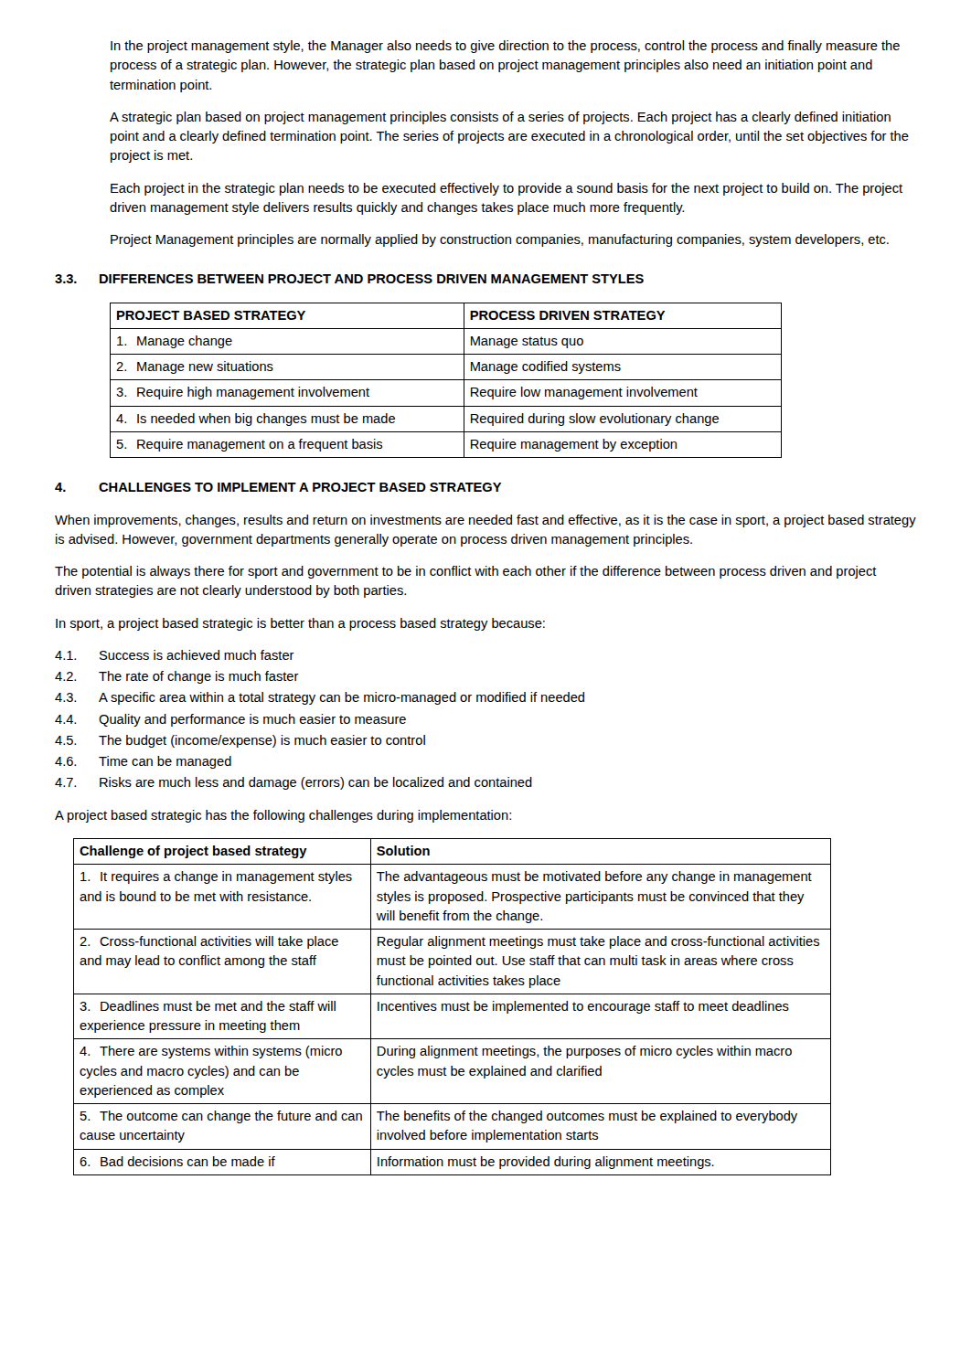In the project management style, the Manager also needs to give direction to the process, control the process and finally measure the process of a strategic plan. However, the strategic plan based on project management principles also need an initiation point and termination point.
A strategic plan based on project management principles consists of a series of projects. Each project has a clearly defined initiation point and a clearly defined termination point. The series of projects are executed in a chronological order, until the set objectives for the project is met.
Each project in the strategic plan needs to be executed effectively to provide a sound basis for the next project to build on. The project driven management style delivers results quickly and changes takes place much more frequently.
Project Management principles are normally applied by construction companies, manufacturing companies, system developers, etc.
3.3. Differences between project and process driven management styles
| PROJECT BASED STRATEGY | PROCESS DRIVEN STRATEGY |
| --- | --- |
| 1. Manage change | Manage status quo |
| 2. Manage new situations | Manage codified systems |
| 3. Require high management involvement | Require low management involvement |
| 4. Is needed when big changes must be made | Required during slow evolutionary change |
| 5. Require management on a frequent basis | Require management by exception |
4. Challenges to implement a project based strategy
When improvements, changes, results and return on investments are needed fast and effective, as it is the case in sport, a project based strategy is advised. However, government departments generally operate on process driven management principles.
The potential is always there for sport and government to be in conflict with each other if the difference between process driven and project driven strategies are not clearly understood by both parties.
In sport, a project based strategic is better than a process based strategy because:
4.1. Success is achieved much faster
4.2. The rate of change is much faster
4.3. A specific area within a total strategy can be micro-managed or modified if needed
4.4. Quality and performance is much easier to measure
4.5. The budget (income/expense) is much easier to control
4.6. Time can be managed
4.7. Risks are much less and damage (errors) can be localized and contained
A project based strategic has the following challenges during implementation:
| Challenge of project based strategy | Solution |
| --- | --- |
| 1. It requires a change in management styles and is bound to be met with resistance. | The advantageous must be motivated before any change in management styles is proposed. Prospective participants must be convinced that they will benefit from the change. |
| 2. Cross-functional activities will take place and may lead to conflict among the staff | Regular alignment meetings must take place and cross-functional activities must be pointed out. Use staff that can multi task in areas where cross functional activities takes place |
| 3. Deadlines must be met and the staff will experience pressure in meeting them | Incentives must be implemented to encourage staff to meet deadlines |
| 4. There are systems within systems (micro cycles and macro cycles) and can be experienced as complex | During alignment meetings, the purposes of micro cycles within macro cycles must be explained and clarified |
| 5. The outcome can change the future and can cause uncertainty | The benefits of the changed outcomes must be explained to everybody involved before implementation starts |
| 6. Bad decisions can be made if | Information must be provided during alignment meetings. |